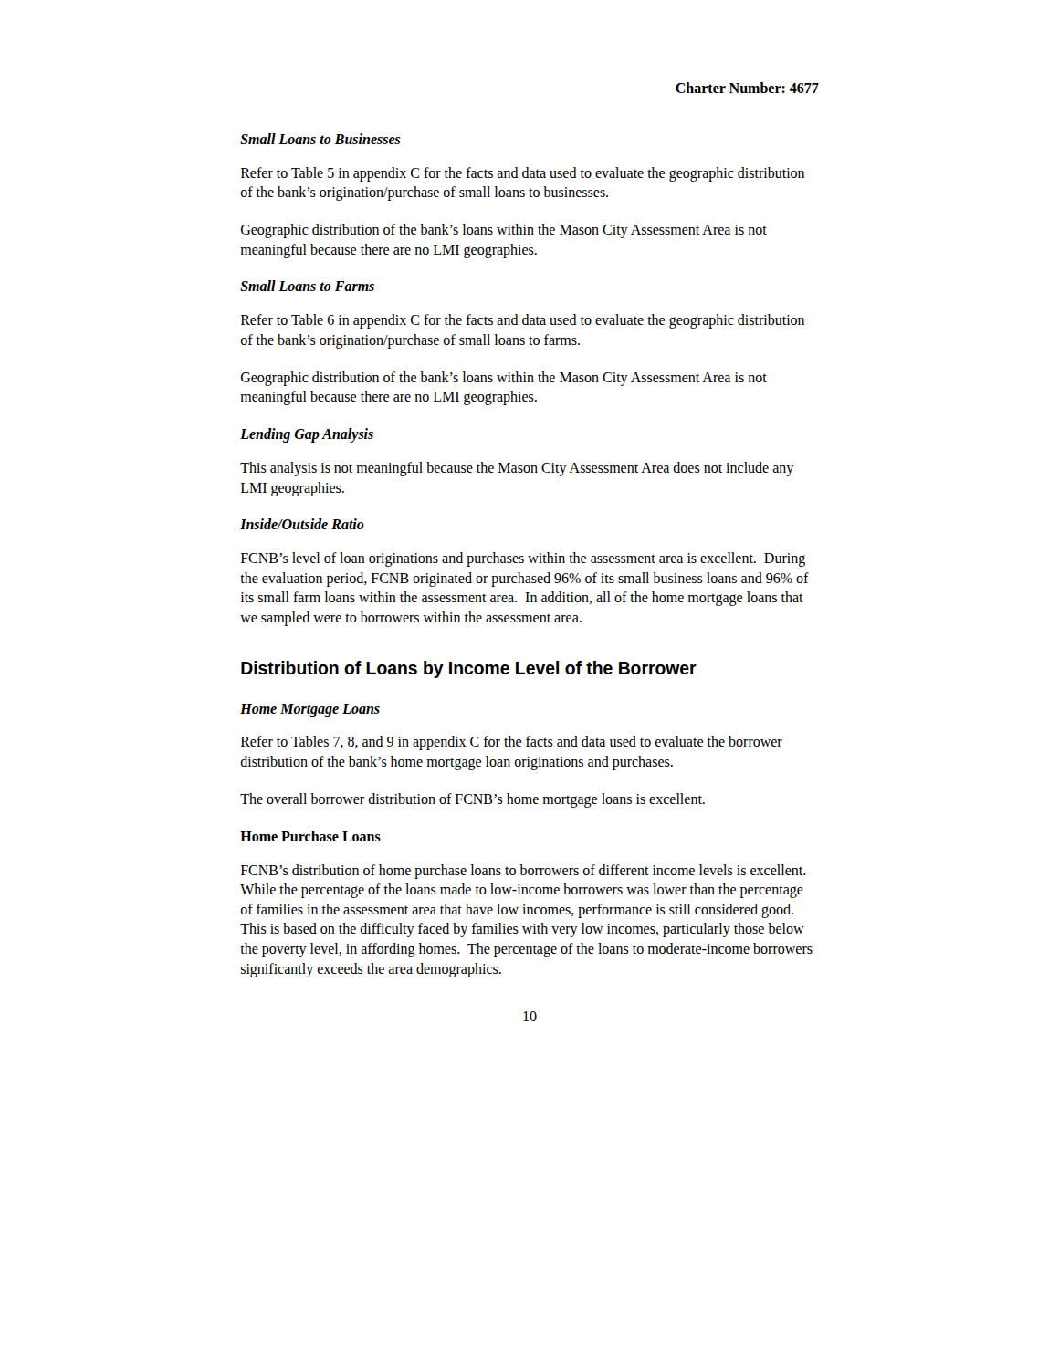Charter Number: 4677
Small Loans to Businesses
Refer to Table 5 in appendix C for the facts and data used to evaluate the geographic distribution of the bank’s origination/purchase of small loans to businesses.
Geographic distribution of the bank’s loans within the Mason City Assessment Area is not meaningful because there are no LMI geographies.
Small Loans to Farms
Refer to Table 6 in appendix C for the facts and data used to evaluate the geographic distribution of the bank’s origination/purchase of small loans to farms.
Geographic distribution of the bank’s loans within the Mason City Assessment Area is not meaningful because there are no LMI geographies.
Lending Gap Analysis
This analysis is not meaningful because the Mason City Assessment Area does not include any LMI geographies.
Inside/Outside Ratio
FCNB’s level of loan originations and purchases within the assessment area is excellent. During the evaluation period, FCNB originated or purchased 96% of its small business loans and 96% of its small farm loans within the assessment area. In addition, all of the home mortgage loans that we sampled were to borrowers within the assessment area.
Distribution of Loans by Income Level of the Borrower
Home Mortgage Loans
Refer to Tables 7, 8, and 9 in appendix C for the facts and data used to evaluate the borrower distribution of the bank’s home mortgage loan originations and purchases.
The overall borrower distribution of FCNB’s home mortgage loans is excellent.
Home Purchase Loans
FCNB’s distribution of home purchase loans to borrowers of different income levels is excellent. While the percentage of the loans made to low-income borrowers was lower than the percentage of families in the assessment area that have low incomes, performance is still considered good. This is based on the difficulty faced by families with very low incomes, particularly those below the poverty level, in affording homes. The percentage of the loans to moderate-income borrowers significantly exceeds the area demographics.
10